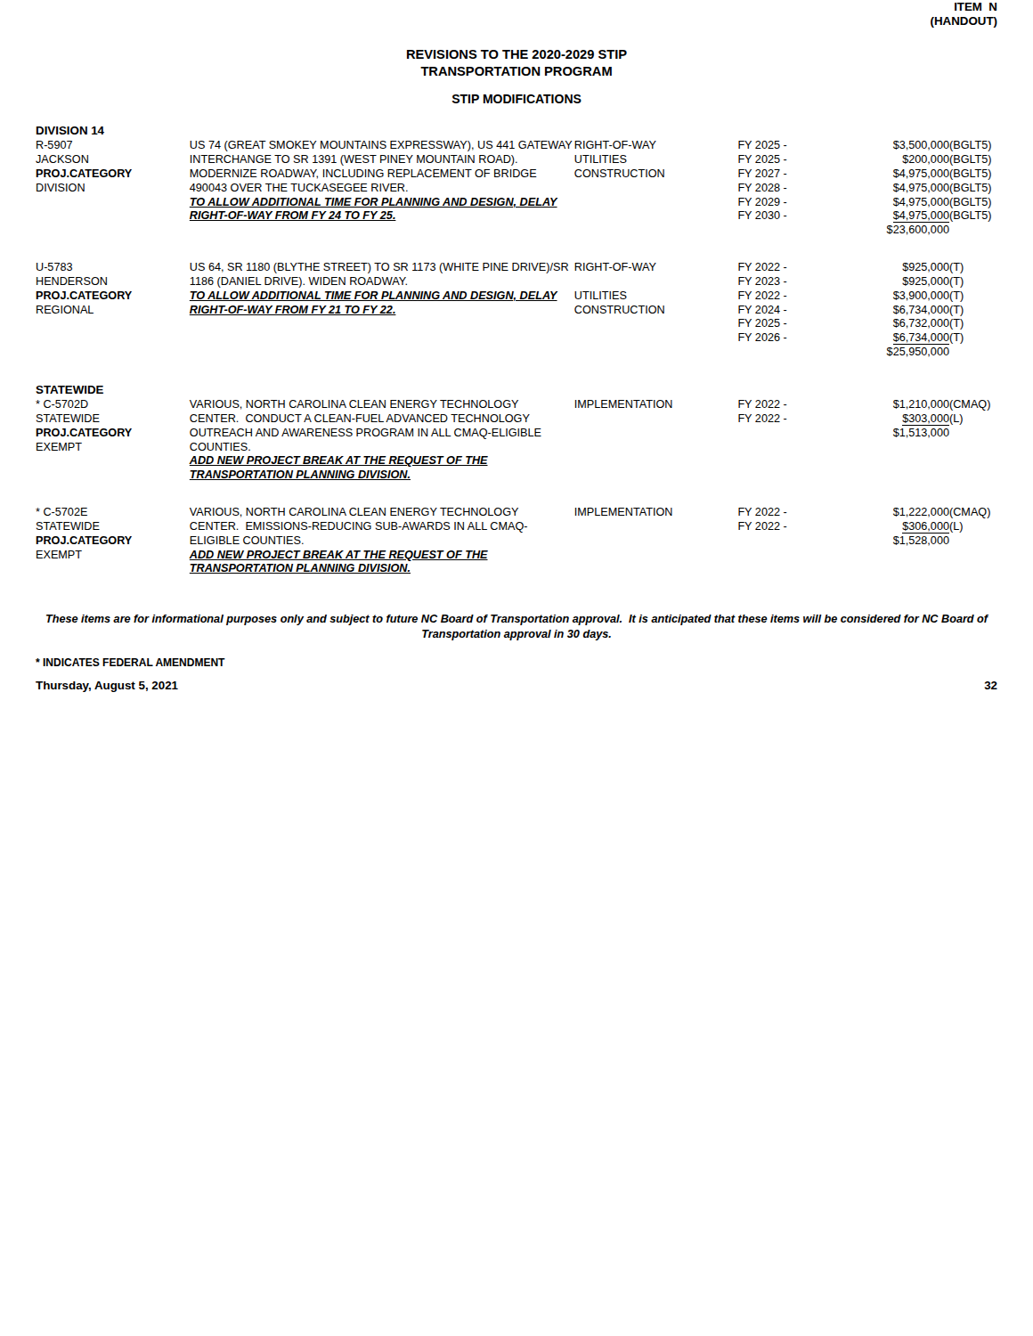ITEM N
(HANDOUT)
REVISIONS TO THE 2020-2029 STIP
TRANSPORTATION PROGRAM
STIP MODIFICATIONS
DIVISION 14
| R-5907 JACKSON PROJ.CATEGORY DIVISION | US 74 (GREAT SMOKEY MOUNTAINS EXPRESSWAY), US 441 GATEWAY INTERCHANGE TO SR 1391 (WEST PINEY MOUNTAIN ROAD). MODERNIZE ROADWAY, INCLUDING REPLACEMENT OF BRIDGE 490043 OVER THE TUCKASEGEE RIVER. TO ALLOW ADDITIONAL TIME FOR PLANNING AND DESIGN, DELAY RIGHT-OF-WAY FROM FY 24 TO FY 25. | RIGHT-OF-WAY UTILITIES CONSTRUCTION | FY 2025 - FY 2025 - FY 2027 - FY 2028 - FY 2029 - FY 2030 - | $3,500,000 $200,000 $4,975,000 $4,975,000 $4,975,000 $4,975,000 $23,600,000 | (BGLT5) (BGLT5) (BGLT5) (BGLT5) (BGLT5) (BGLT5) |
| U-5783 HENDERSON PROJ.CATEGORY REGIONAL | US 64, SR 1180 (BLYTHE STREET) TO SR 1173 (WHITE PINE DRIVE)/SR 1186 (DANIEL DRIVE). WIDEN ROADWAY. TO ALLOW ADDITIONAL TIME FOR PLANNING AND DESIGN, DELAY RIGHT-OF-WAY FROM FY 21 TO FY 22. | RIGHT-OF-WAY UTILITIES CONSTRUCTION | FY 2022 - FY 2023 - FY 2022 - FY 2024 - FY 2025 - FY 2026 - | $925,000 $925,000 $3,900,000 $6,734,000 $6,732,000 $6,734,000 $25,950,000 | (T) (T) (T) (T) (T) (T) |
STATEWIDE
| * C-5702D STATEWIDE PROJ.CATEGORY EXEMPT | VARIOUS, NORTH CAROLINA CLEAN ENERGY TECHNOLOGY CENTER. CONDUCT A CLEAN-FUEL ADVANCED TECHNOLOGY OUTREACH AND AWARENESS PROGRAM IN ALL CMAQ-ELIGIBLE COUNTIES. ADD NEW PROJECT BREAK AT THE REQUEST OF THE TRANSPORTATION PLANNING DIVISION. | IMPLEMENTATION | FY 2022 - FY 2022 - | $1,210,000 $303,000 $1,513,000 | (CMAQ) (L) |
| * C-5702E STATEWIDE PROJ.CATEGORY EXEMPT | VARIOUS, NORTH CAROLINA CLEAN ENERGY TECHNOLOGY CENTER. EMISSIONS-REDUCING SUB-AWARDS IN ALL CMAQ-ELIGIBLE COUNTIES. ADD NEW PROJECT BREAK AT THE REQUEST OF THE TRANSPORTATION PLANNING DIVISION. | IMPLEMENTATION | FY 2022 - FY 2022 - | $1,222,000 $306,000 $1,528,000 | (CMAQ) (L) |
These items are for informational purposes only and subject to future NC Board of Transportation approval. It is anticipated that these items will be considered for NC Board of Transportation approval in 30 days.
* INDICATES FEDERAL AMENDMENT
Thursday, August 5, 2021 32